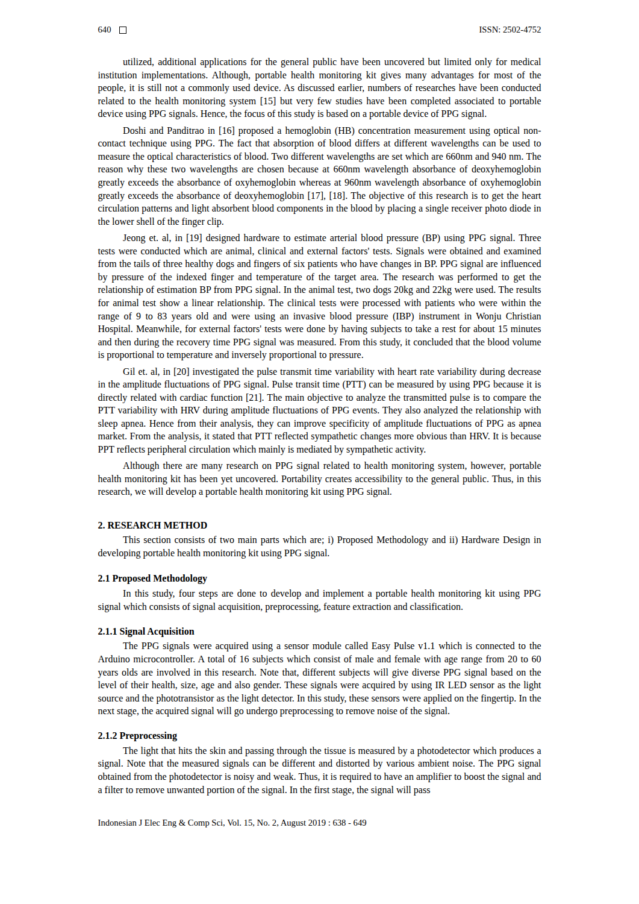640
ISSN: 2502-4752
utilized, additional applications for the general public have been uncovered but limited only for medical institution implementations. Although, portable health monitoring kit gives many advantages for most of the people, it is still not a commonly used device. As discussed earlier, numbers of researches have been conducted related to the health monitoring system [15] but very few studies have been completed associated to portable device using PPG signals. Hence, the focus of this study is based on a portable device of PPG signal.
Doshi and Panditrao in [16] proposed a hemoglobin (HB) concentration measurement using optical non-contact technique using PPG. The fact that absorption of blood differs at different wavelengths can be used to measure the optical characteristics of blood. Two different wavelengths are set which are 660nm and 940 nm. The reason why these two wavelengths are chosen because at 660nm wavelength absorbance of deoxyhemoglobin greatly exceeds the absorbance of oxyhemoglobin whereas at 960nm wavelength absorbance of oxyhemoglobin greatly exceeds the absorbance of deoxyhemoglobin [17], [18]. The objective of this research is to get the heart circulation patterns and light absorbent blood components in the blood by placing a single receiver photo diode in the lower shell of the finger clip.
Jeong et. al, in [19] designed hardware to estimate arterial blood pressure (BP) using PPG signal. Three tests were conducted which are animal, clinical and external factors' tests. Signals were obtained and examined from the tails of three healthy dogs and fingers of six patients who have changes in BP. PPG signal are influenced by pressure of the indexed finger and temperature of the target area. The research was performed to get the relationship of estimation BP from PPG signal. In the animal test, two dogs 20kg and 22kg were used. The results for animal test show a linear relationship. The clinical tests were processed with patients who were within the range of 9 to 83 years old and were using an invasive blood pressure (IBP) instrument in Wonju Christian Hospital. Meanwhile, for external factors' tests were done by having subjects to take a rest for about 15 minutes and then during the recovery time PPG signal was measured. From this study, it concluded that the blood volume is proportional to temperature and inversely proportional to pressure.
Gil et. al, in [20] investigated the pulse transmit time variability with heart rate variability during decrease in the amplitude fluctuations of PPG signal. Pulse transit time (PTT) can be measured by using PPG because it is directly related with cardiac function [21]. The main objective to analyze the transmitted pulse is to compare the PTT variability with HRV during amplitude fluctuations of PPG events. They also analyzed the relationship with sleep apnea. Hence from their analysis, they can improve specificity of amplitude fluctuations of PPG as apnea market. From the analysis, it stated that PTT reflected sympathetic changes more obvious than HRV. It is because PPT reflects peripheral circulation which mainly is mediated by sympathetic activity.
Although there are many research on PPG signal related to health monitoring system, however, portable health monitoring kit has been yet uncovered. Portability creates accessibility to the general public. Thus, in this research, we will develop a portable health monitoring kit using PPG signal.
2. RESEARCH METHOD
This section consists of two main parts which are; i) Proposed Methodology and ii) Hardware Design in developing portable health monitoring kit using PPG signal.
2.1 Proposed Methodology
In this study, four steps are done to develop and implement a portable health monitoring kit using PPG signal which consists of signal acquisition, preprocessing, feature extraction and classification.
2.1.1 Signal Acquisition
The PPG signals were acquired using a sensor module called Easy Pulse v1.1 which is connected to the Arduino microcontroller. A total of 16 subjects which consist of male and female with age range from 20 to 60 years olds are involved in this research. Note that, different subjects will give diverse PPG signal based on the level of their health, size, age and also gender. These signals were acquired by using IR LED sensor as the light source and the phototransistor as the light detector. In this study, these sensors were applied on the fingertip. In the next stage, the acquired signal will go undergo preprocessing to remove noise of the signal.
2.1.2 Preprocessing
The light that hits the skin and passing through the tissue is measured by a photodetector which produces a signal. Note that the measured signals can be different and distorted by various ambient noise. The PPG signal obtained from the photodetector is noisy and weak. Thus, it is required to have an amplifier to boost the signal and a filter to remove unwanted portion of the signal. In the first stage, the signal will pass
Indonesian J Elec Eng & Comp Sci, Vol. 15, No. 2, August 2019 : 638 - 649